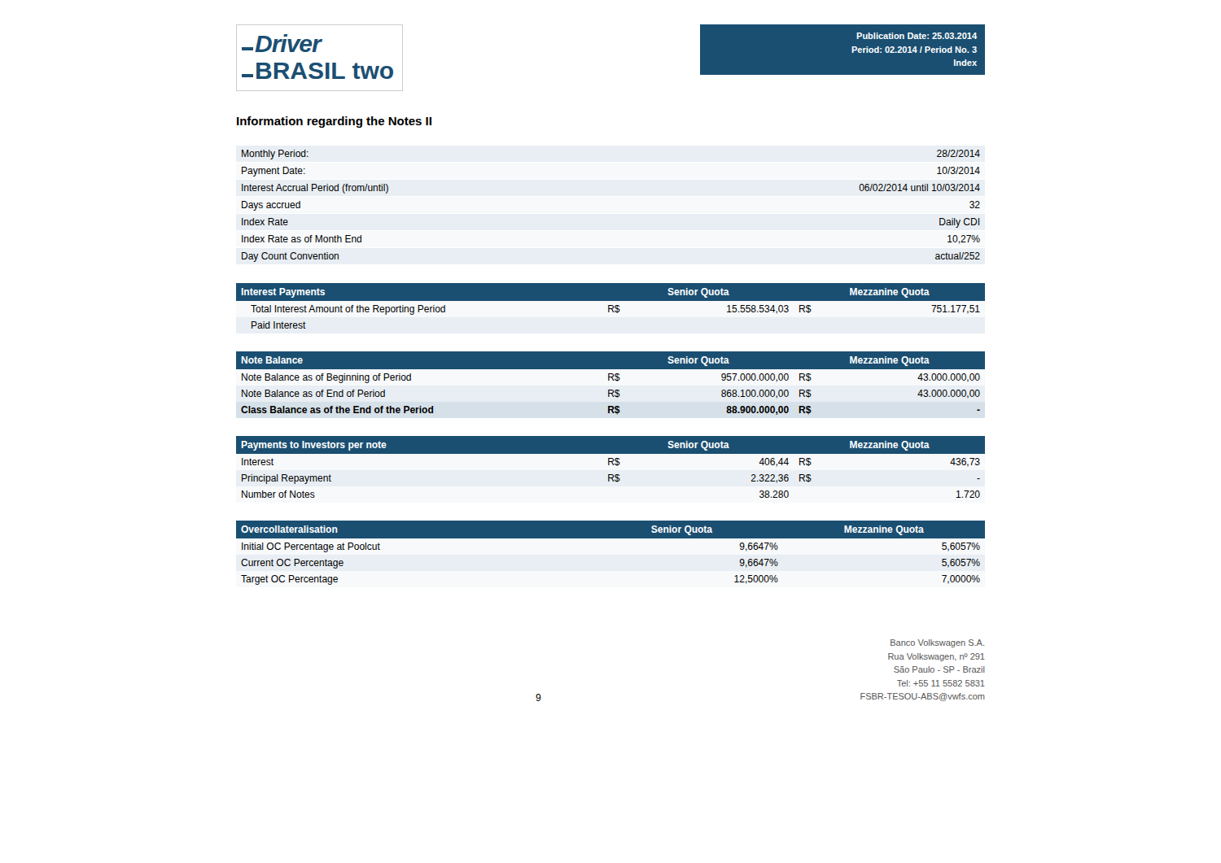Driver
BRASIL two
Publication Date: 25.03.2014
Period: 02.2014 / Period No. 3
Index
Information regarding the Notes II
| Monthly Period: | 28/2/2014 |
| Payment Date: | 10/3/2014 |
| Interest Accrual Period (from/until) | 06/02/2014 until 10/03/2014 |
| Days accrued | 32 |
| Index Rate | Daily CDI |
| Index Rate as of Month End | 10,27% |
| Day Count Convention | actual/252 |
| Interest Payments | Senior Quota | Mezzanine Quota |
| --- | --- | --- |
| Total Interest Amount of the Reporting Period | R$ | 15.558.534,03 | R$ | 751.177,51 |
| Paid Interest | | | | |
| Note Balance | Senior Quota | Mezzanine Quota |
| --- | --- | --- |
| Note Balance as of Beginning of Period | R$ | 957.000.000,00 | R$ | 43.000.000,00 |
| Note Balance as of End of Period | R$ | 868.100.000,00 | R$ | 43.000.000,00 |
| Class Balance as of the End of the Period | R$ | 88.900.000,00 | R$ | - |
| Payments to Investors per note | Senior Quota | Mezzanine Quota |
| --- | --- | --- |
| Interest | R$ | 406,44 | R$ | 436,73 |
| Principal Repayment | R$ | 2.322,36 | R$ | - |
| Number of Notes | | 38.280 | | 1.720 |
| Overcollateralisation | Senior Quota | Mezzanine Quota |
| --- | --- | --- |
| Initial OC Percentage at Poolcut | 9,6647% | 5,6057% |
| Current OC Percentage | 9,6647% | 5,6057% |
| Target OC Percentage | 12,5000% | 7,0000% |
9
Banco Volkswagen S.A.
Rua Volkswagen, nº 291
São Paulo - SP - Brazil
Tel: +55 11 5582 5831
FSBR-TESOU-ABS@vwfs.com